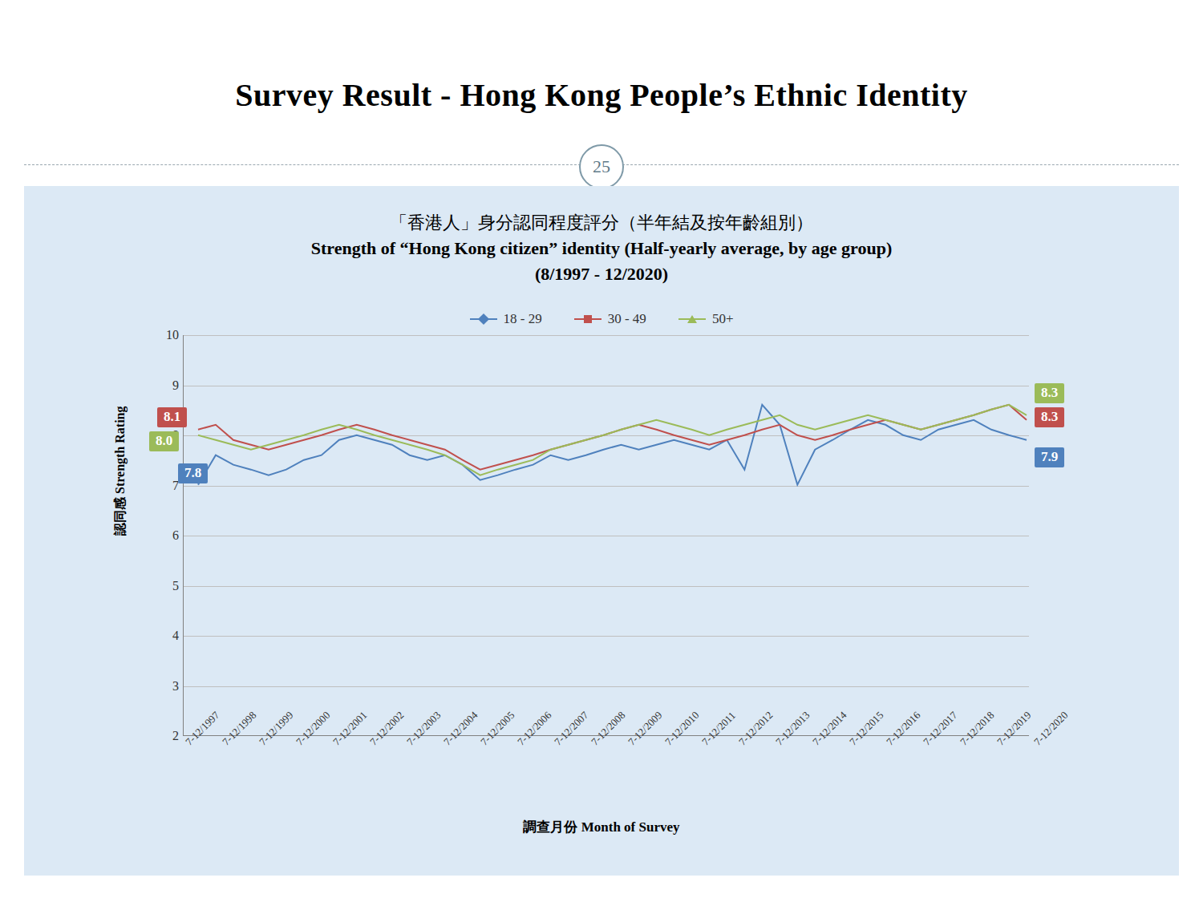Survey Result - Hong Kong People’s Ethnic Identity
25
「香港人」身分認同程度評分（半年結及按年齡組別）
Strength of “Hong Kong citizen” identity (Half-yearly average, by age group)
(8/1997 - 12/2020)
18 - 29
30 - 49
50+
認同感 Strength Rating
10
9
8
7
6
5
4
3
2
8.1
8.0
7.8
8.3
8.3
7.9
7-12/1997
7-12/1998
7-12/1999
7-12/2000
7-12/2001
7-12/2002
7-12/2003
7-12/2004
7-12/2005
7-12/2006
7-12/2007
7-12/2008
7-12/2009
7-12/2010
7-12/2011
7-12/2012
7-12/2013
7-12/2014
7-12/2015
7-12/2016
7-12/2017
7-12/2018
7-12/2019
7-12/2020
調查月份 Month of Survey